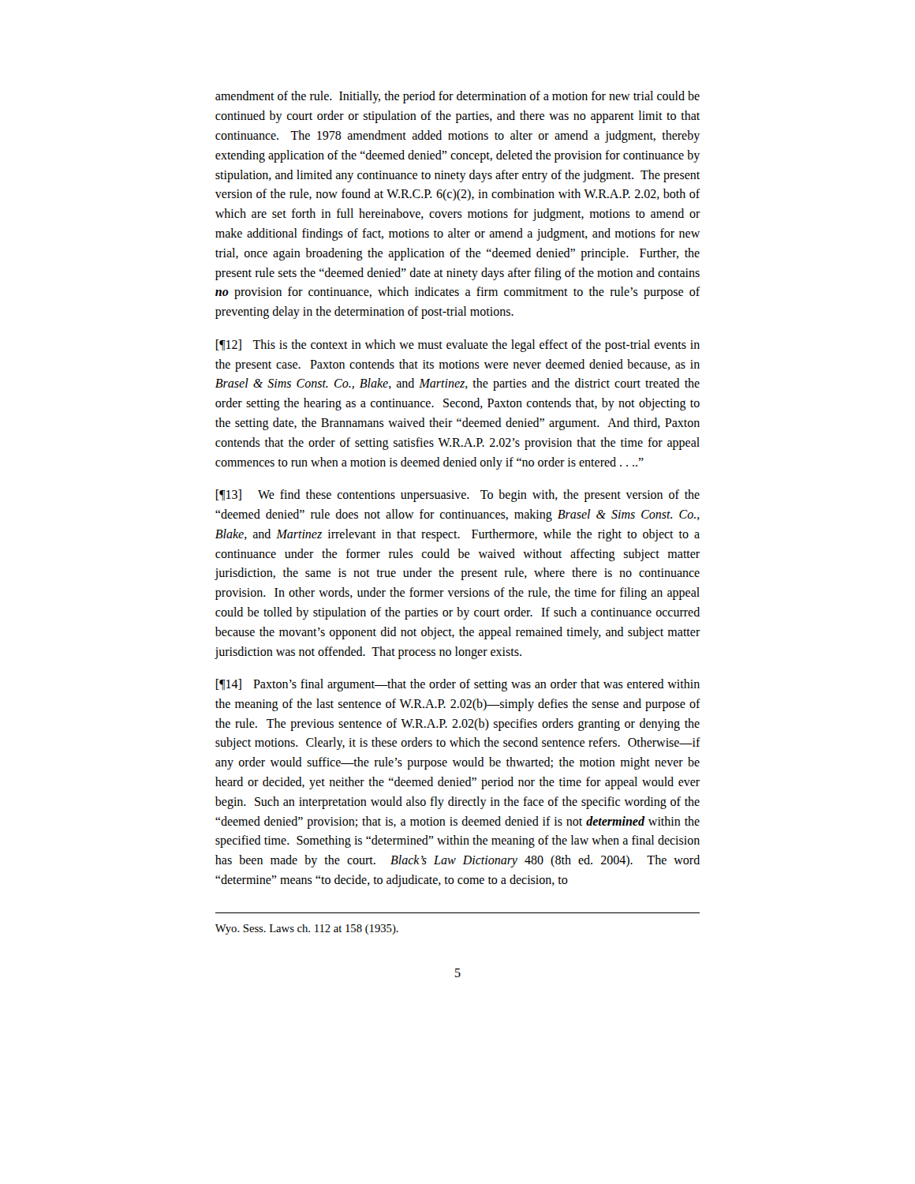amendment of the rule. Initially, the period for determination of a motion for new trial could be continued by court order or stipulation of the parties, and there was no apparent limit to that continuance. The 1978 amendment added motions to alter or amend a judgment, thereby extending application of the “deemed denied” concept, deleted the provision for continuance by stipulation, and limited any continuance to ninety days after entry of the judgment. The present version of the rule, now found at W.R.C.P. 6(c)(2), in combination with W.R.A.P. 2.02, both of which are set forth in full hereinabove, covers motions for judgment, motions to amend or make additional findings of fact, motions to alter or amend a judgment, and motions for new trial, once again broadening the application of the “deemed denied” principle. Further, the present rule sets the “deemed denied” date at ninety days after filing of the motion and contains no provision for continuance, which indicates a firm commitment to the rule’s purpose of preventing delay in the determination of post-trial motions.
[¶12] This is the context in which we must evaluate the legal effect of the post-trial events in the present case. Paxton contends that its motions were never deemed denied because, as in Brasel & Sims Const. Co., Blake, and Martinez, the parties and the district court treated the order setting the hearing as a continuance. Second, Paxton contends that, by not objecting to the setting date, the Brannamans waived their “deemed denied” argument. And third, Paxton contends that the order of setting satisfies W.R.A.P. 2.02’s provision that the time for appeal commences to run when a motion is deemed denied only if “no order is entered . . ..”
[¶13] We find these contentions unpersuasive. To begin with, the present version of the “deemed denied” rule does not allow for continuances, making Brasel & Sims Const. Co., Blake, and Martinez irrelevant in that respect. Furthermore, while the right to object to a continuance under the former rules could be waived without affecting subject matter jurisdiction, the same is not true under the present rule, where there is no continuance provision. In other words, under the former versions of the rule, the time for filing an appeal could be tolled by stipulation of the parties or by court order. If such a continuance occurred because the movant’s opponent did not object, the appeal remained timely, and subject matter jurisdiction was not offended. That process no longer exists.
[¶14] Paxton’s final argument—that the order of setting was an order that was entered within the meaning of the last sentence of W.R.A.P. 2.02(b)—simply defies the sense and purpose of the rule. The previous sentence of W.R.A.P. 2.02(b) specifies orders granting or denying the subject motions. Clearly, it is these orders to which the second sentence refers. Otherwise—if any order would suffice—the rule’s purpose would be thwarted; the motion might never be heard or decided, yet neither the “deemed denied” period nor the time for appeal would ever begin. Such an interpretation would also fly directly in the face of the specific wording of the “deemed denied” provision; that is, a motion is deemed denied if is not determined within the specified time. Something is “determined” within the meaning of the law when a final decision has been made by the court. Black’s Law Dictionary 480 (8th ed. 2004). The word “determine” means “to decide, to adjudicate, to come to a decision, to
Wyo. Sess. Laws ch. 112 at 158 (1935).
5